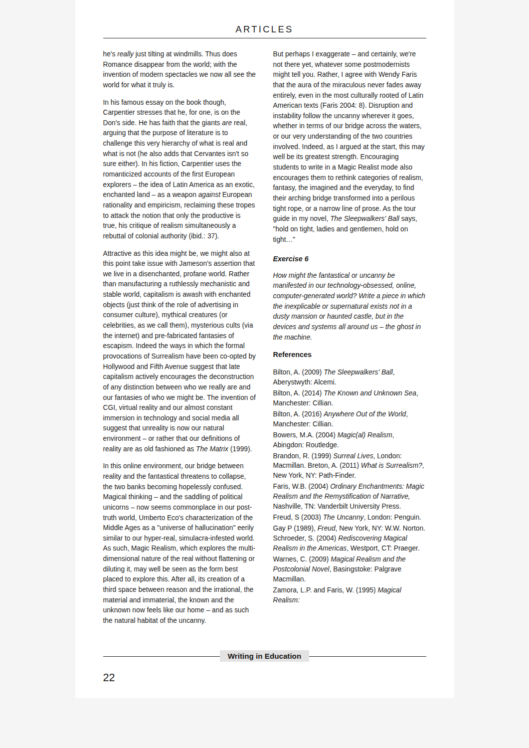Articles
he's really just tilting at windmills. Thus does Romance disappear from the world; with the invention of modern spectacles we now all see the world for what it truly is.
In his famous essay on the book though, Carpentier stresses that he, for one, is on the Don's side. He has faith that the giants are real, arguing that the purpose of literature is to challenge this very hierarchy of what is real and what is not (he also adds that Cervantes isn't so sure either). In his fiction, Carpentier uses the romanticized accounts of the first European explorers – the idea of Latin America as an exotic, enchanted land – as a weapon against European rationality and empiricism, reclaiming these tropes to attack the notion that only the productive is true, his critique of realism simultaneously a rebuttal of colonial authority (ibid.: 37).
Attractive as this idea might be, we might also at this point take issue with Jameson's assertion that we live in a disenchanted, profane world. Rather than manufacturing a ruthlessly mechanistic and stable world, capitalism is awash with enchanted objects (just think of the role of advertising in consumer culture), mythical creatures (or celebrities, as we call them), mysterious cults (via the internet) and pre-fabricated fantasies of escapism. Indeed the ways in which the formal provocations of Surrealism have been co-opted by Hollywood and Fifth Avenue suggest that late capitalism actively encourages the deconstruction of any distinction between who we really are and our fantasies of who we might be. The invention of CGI, virtual reality and our almost constant immersion in technology and social media all suggest that unreality is now our natural environment – or rather that our definitions of reality are as old fashioned as The Matrix (1999).
In this online environment, our bridge between reality and the fantastical threatens to collapse, the two banks becoming hopelessly confused. Magical thinking – and the saddling of political unicorns – now seems commonplace in our post-truth world, Umberto Eco's characterization of the Middle Ages as a "universe of hallucination" eerily similar to our hyper-real, simulacra-infested world. As such, Magic Realism, which explores the multi-dimensional nature of the real without flattening or diluting it, may well be seen as the form best placed to explore this. After all, its creation of a third space between reason and the irrational, the material and immaterial, the known and the unknown now feels like our home – and as such the natural habitat of the uncanny.
But perhaps I exaggerate – and certainly, we're not there yet, whatever some postmodernists might tell you. Rather, I agree with Wendy Faris that the aura of the miraculous never fades away entirely, even in the most culturally rooted of Latin American texts (Faris 2004: 8). Disruption and instability follow the uncanny wherever it goes, whether in terms of our bridge across the waters, or our very understanding of the two countries involved. Indeed, as I argued at the start, this may well be its greatest strength. Encouraging students to write in a Magic Realist mode also encourages them to rethink categories of realism, fantasy, the imagined and the everyday, to find their arching bridge transformed into a perilous tight rope, or a narrow line of prose. As the tour guide in my novel, The Sleepwalkers' Ball says, "hold on tight, ladies and gentlemen, hold on tight…"
Exercise 6
How might the fantastical or uncanny be manifested in our technology-obsessed, online, computer-generated world? Write a piece in which the inexplicable or supernatural exists not in a dusty mansion or haunted castle, but in the devices and systems all around us – the ghost in the machine.
References
Bilton, A. (2009) The Sleepwalkers' Ball, Aberystwyth: Alcemi.
Bilton, A. (2014) The Known and Unknown Sea, Manchester: Cillian.
Bilton, A. (2016) Anywhere Out of the World, Manchester: Cillian.
Bowers, M.A. (2004) Magic(al) Realism, Abingdon: Routledge.
Brandon, R. (1999) Surreal Lives, London: Macmillan. Breton, A. (2011) What is Surrealism?, New York, NY: Path-Finder.
Faris, W.B. (2004) Ordinary Enchantments: Magic Realism and the Remystification of Narrative, Nashville, TN: Vanderbilt University Press.
Freud, S (2003) The Uncanny, London: Penguin.
Gay P (1989), Freud, New York, NY: W.W. Norton. Schroeder, S. (2004) Rediscovering Magical Realism in the Americas, Westport, CT: Praeger.
Warnes, C. (2009) Magical Realism and the Postcolonial Novel, Basingstoke: Palgrave Macmillan.
Zamora, L.P. and Faris, W. (1995) Magical Realism:
Writing in Education
22